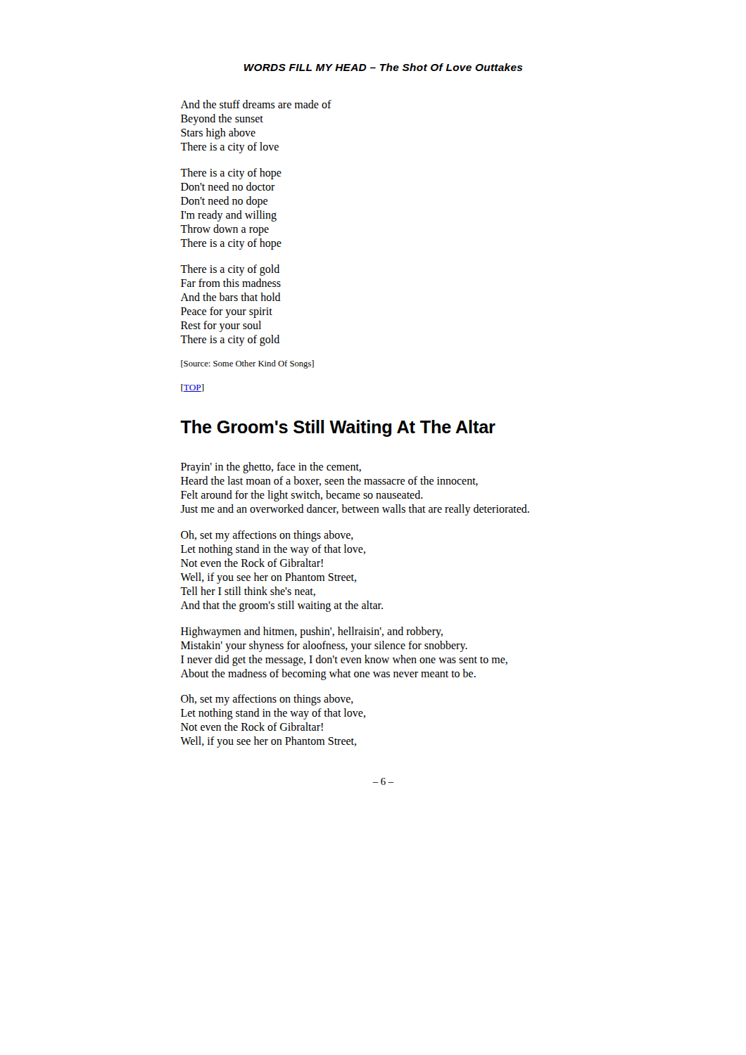WORDS FILL MY HEAD – The Shot Of Love Outtakes
And the stuff dreams are made of
Beyond the sunset
Stars high above
There is a city of love
There is a city of hope
Don't need no doctor
Don't need no dope
I'm ready and willing
Throw down a rope
There is a city of hope
There is a city of gold
Far from this madness
And the bars that hold
Peace for your spirit
Rest for your soul
There is a city of gold
[Source: Some Other Kind Of Songs]
[TOP]
The Groom's Still Waiting At The Altar
Prayin' in the ghetto, face in the cement,
Heard the last moan of a boxer, seen the massacre of the innocent,
Felt around for the light switch, became so nauseated.
Just me and an overworked dancer, between walls that are really deteriorated.
Oh, set my affections on things above,
Let nothing stand in the way of that love,
Not even the Rock of Gibraltar!
Well, if you see her on Phantom Street,
Tell her I still think she's neat,
And that the groom's still waiting at the altar.
Highwaymen and hitmen, pushin', hellraisin', and robbery,
Mistakin' your shyness for aloofness, your silence for snobbery.
I never did get the message, I don't even know when one was sent to me,
About the madness of becoming what one was never meant to be.
Oh, set my affections on things above,
Let nothing stand in the way of that love,
Not even the Rock of Gibraltar!
Well, if you see her on Phantom Street,
– 6 –